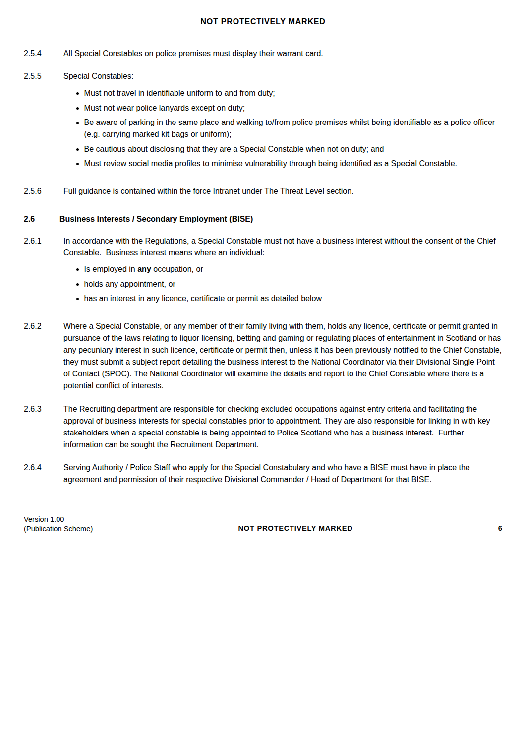NOT PROTECTIVELY MARKED
2.5.4
All Special Constables on police premises must display their warrant card.
2.5.5
Special Constables:
Must not travel in identifiable uniform to and from duty;
Must not wear police lanyards except on duty;
Be aware of parking in the same place and walking to/from police premises whilst being identifiable as a police officer (e.g. carrying marked kit bags or uniform);
Be cautious about disclosing that they are a Special Constable when not on duty; and
Must review social media profiles to minimise vulnerability through being identified as a Special Constable.
2.5.6
Full guidance is contained within the force Intranet under The Threat Level section.
2.6 Business Interests / Secondary Employment (BISE)
2.6.1
In accordance with the Regulations, a Special Constable must not have a business interest without the consent of the Chief Constable. Business interest means where an individual:
Is employed in any occupation, or
holds any appointment, or
has an interest in any licence, certificate or permit as detailed below
2.6.2
Where a Special Constable, or any member of their family living with them, holds any licence, certificate or permit granted in pursuance of the laws relating to liquor licensing, betting and gaming or regulating places of entertainment in Scotland or has any pecuniary interest in such licence, certificate or permit then, unless it has been previously notified to the Chief Constable, they must submit a subject report detailing the business interest to the National Coordinator via their Divisional Single Point of Contact (SPOC). The National Coordinator will examine the details and report to the Chief Constable where there is a potential conflict of interests.
2.6.3
The Recruiting department are responsible for checking excluded occupations against entry criteria and facilitating the approval of business interests for special constables prior to appointment. They are also responsible for linking in with key stakeholders when a special constable is being appointed to Police Scotland who has a business interest. Further information can be sought the Recruitment Department.
2.6.4
Serving Authority / Police Staff who apply for the Special Constabulary and who have a BISE must have in place the agreement and permission of their respective Divisional Commander / Head of Department for that BISE.
Version 1.00
(Publication Scheme)
NOT PROTECTIVELY MARKED
6